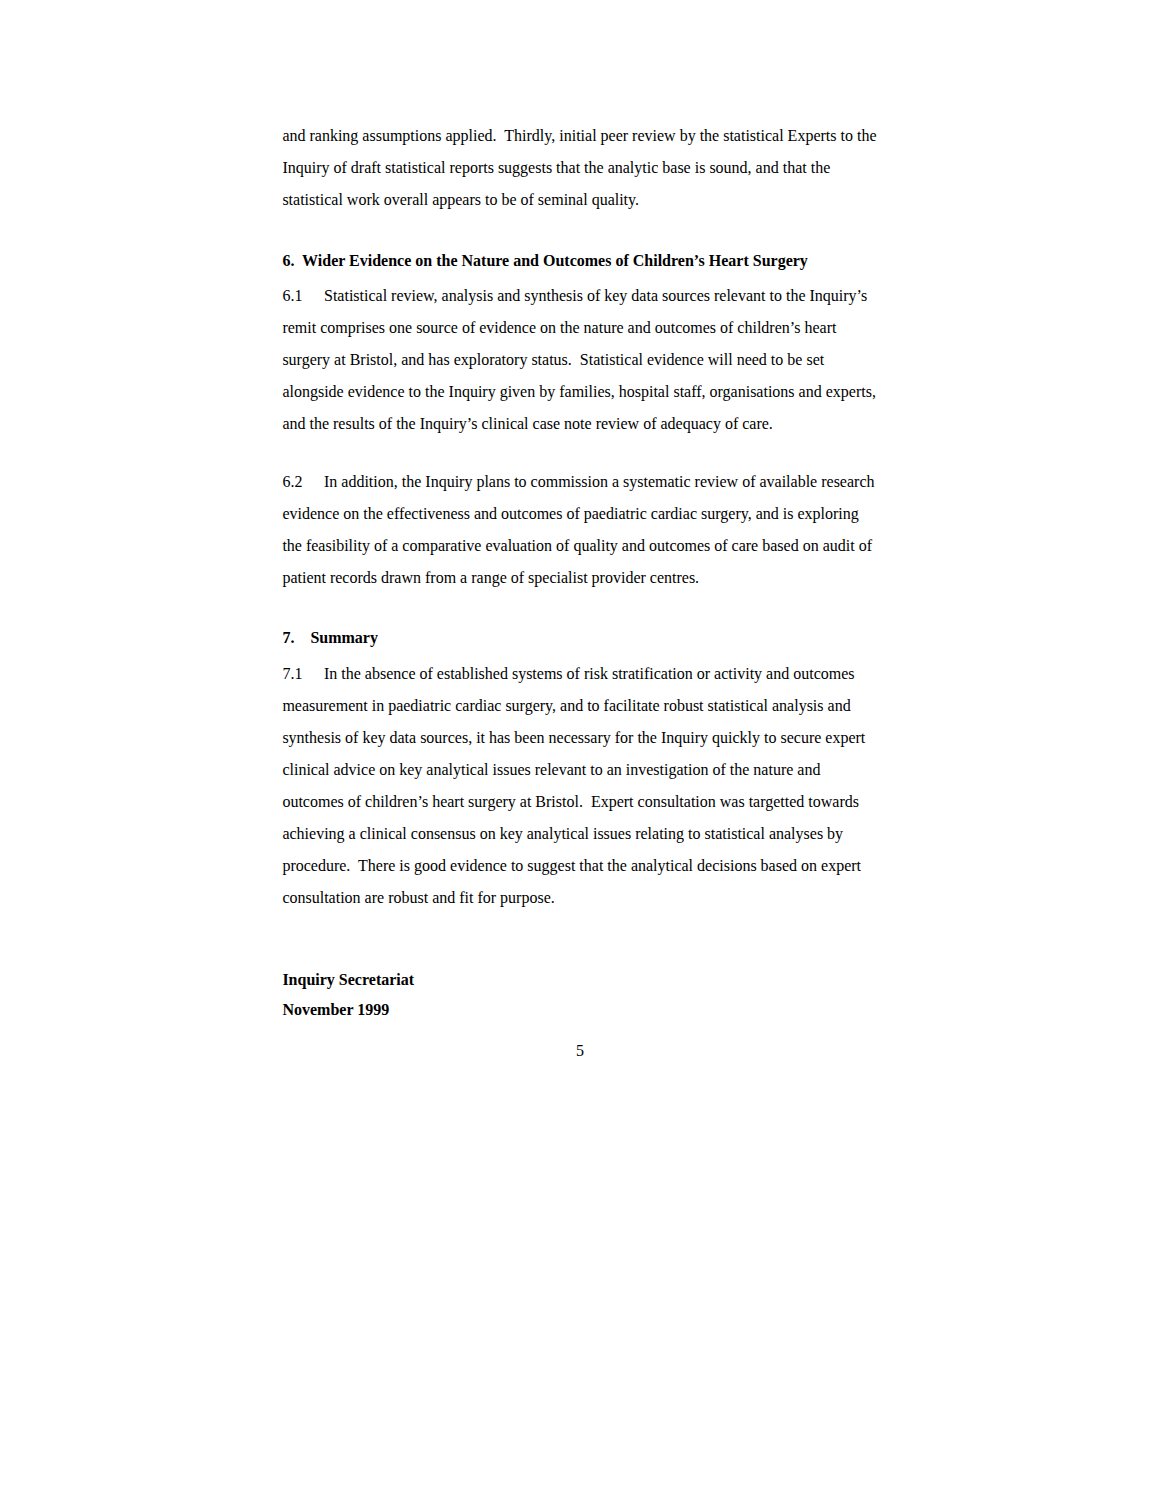and ranking assumptions applied. Thirdly, initial peer review by the statistical Experts to the Inquiry of draft statistical reports suggests that the analytic base is sound, and that the statistical work overall appears to be of seminal quality.
6. Wider Evidence on the Nature and Outcomes of Children’s Heart Surgery
6.1 Statistical review, analysis and synthesis of key data sources relevant to the Inquiry’s remit comprises one source of evidence on the nature and outcomes of children’s heart surgery at Bristol, and has exploratory status. Statistical evidence will need to be set alongside evidence to the Inquiry given by families, hospital staff, organisations and experts, and the results of the Inquiry’s clinical case note review of adequacy of care.
6.2 In addition, the Inquiry plans to commission a systematic review of available research evidence on the effectiveness and outcomes of paediatric cardiac surgery, and is exploring the feasibility of a comparative evaluation of quality and outcomes of care based on audit of patient records drawn from a range of specialist provider centres.
7. Summary
7.1 In the absence of established systems of risk stratification or activity and outcomes measurement in paediatric cardiac surgery, and to facilitate robust statistical analysis and synthesis of key data sources, it has been necessary for the Inquiry quickly to secure expert clinical advice on key analytical issues relevant to an investigation of the nature and outcomes of children’s heart surgery at Bristol. Expert consultation was targetted towards achieving a clinical consensus on key analytical issues relating to statistical analyses by procedure. There is good evidence to suggest that the analytical decisions based on expert consultation are robust and fit for purpose.
Inquiry Secretariat November 1999
5